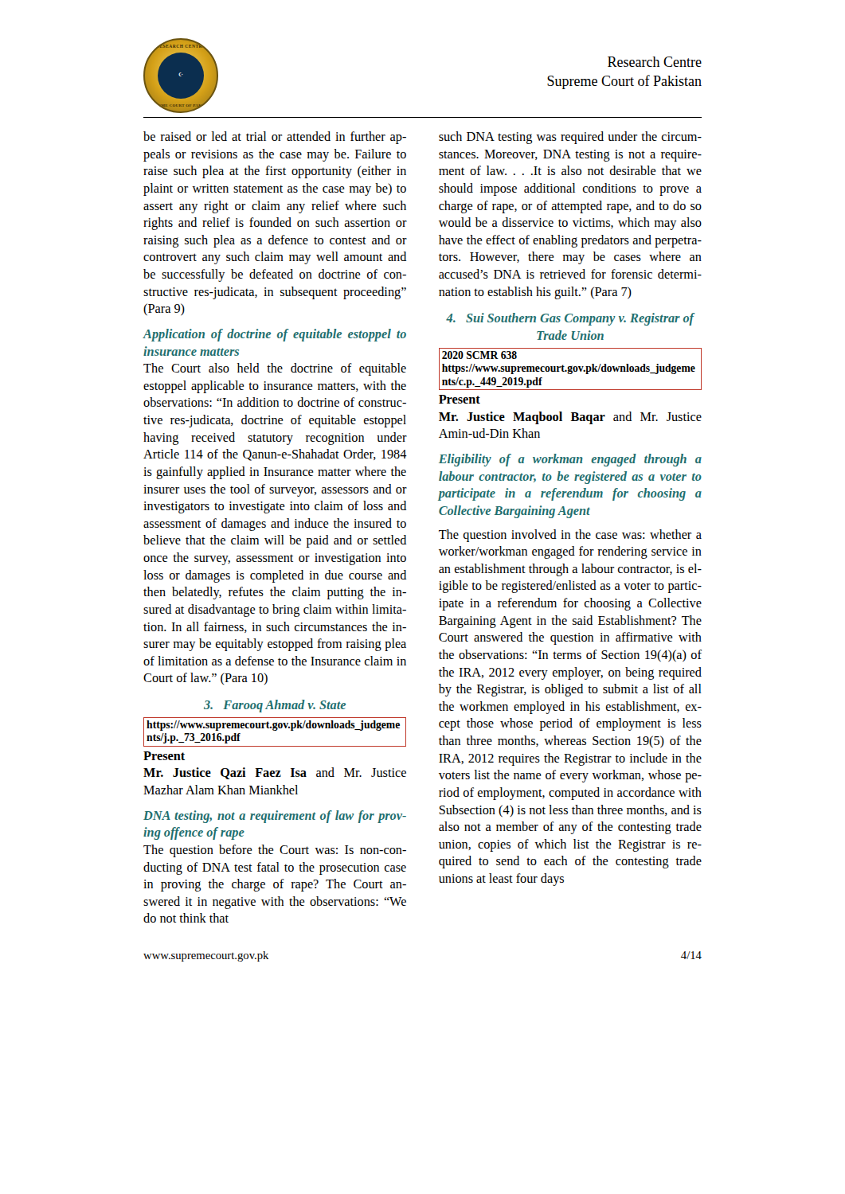RESEARCH CENTRE
☪
SUPREME COURT OF PAKISTAN
Research Centre
Supreme Court of Pakistan
be raised or led at trial or attended in further appeals or revisions as the case may be. Failure to raise such plea at the first opportunity (either in plaint or written statement as the case may be) to assert any right or claim any relief where such rights and relief is founded on such assertion or raising such plea as a defence to contest and or controvert any such claim may well amount and be successfully be defeated on doctrine of constructive res-judicata, in subsequent proceeding” (Para 9)
Application of doctrine of equitable estoppel to insurance matters
The Court also held the doctrine of equitable estoppel applicable to insurance matters, with the observations: “In addition to doctrine of constructive res-judicata, doctrine of equitable estoppel having received statutory recognition under Article 114 of the Qanun-e-Shahadat Order, 1984 is gainfully applied in Insurance matter where the insurer uses the tool of surveyor, assessors and or investigators to investigate into claim of loss and assessment of damages and induce the insured to believe that the claim will be paid and or settled once the survey, assessment or investigation into loss or damages is completed in due course and then belatedly, refutes the claim putting the insured at disadvantage to bring claim within limitation. In all fairness, in such circumstances the insurer may be equitably estopped from raising plea of limitation as a defense to the Insurance claim in Court of law.” (Para 10)
3. Farooq Ahmad v. State
https://www.supremecourt.gov.pk/downloads_judgements/j.p._73_2016.pdf
Present
Mr. Justice Qazi Faez Isa and Mr. Justice Mazhar Alam Khan Miankhel
DNA testing, not a requirement of law for proving offence of rape
The question before the Court was: Is non-conducting of DNA test fatal to the prosecution case in proving the charge of rape? The Court answered it in negative with the observations: “We do not think that
such DNA testing was required under the circumstances. Moreover, DNA testing is not a requirement of law. . . .It is also not desirable that we should impose additional conditions to prove a charge of rape, or of attempted rape, and to do so would be a disservice to victims, which may also have the effect of enabling predators and perpetrators. However, there may be cases where an accused’s DNA is retrieved for forensic determination to establish his guilt.” (Para 7)
4. Sui Southern Gas Company v. Registrar of Trade Union
2020 SCMR 638
https://www.supremecourt.gov.pk/downloads_judgements/c.p._449_2019.pdf
Present
Mr. Justice Maqbool Baqar and Mr. Justice Amin-ud-Din Khan
Eligibility of a workman engaged through a labour contractor, to be registered as a voter to participate in a referendum for choosing a Collective Bargaining Agent
The question involved in the case was: whether a worker/workman engaged for rendering service in an establishment through a labour contractor, is eligible to be registered/enlisted as a voter to participate in a referendum for choosing a Collective Bargaining Agent in the said Establishment? The Court answered the question in affirmative with the observations: “In terms of Section 19(4)(a) of the IRA, 2012 every employer, on being required by the Registrar, is obliged to submit a list of all the workmen employed in his establishment, except those whose period of employment is less than three months, whereas Section 19(5) of the IRA, 2012 requires the Registrar to include in the voters list the name of every workman, whose period of employment, computed in accordance with Subsection (4) is not less than three months, and is also not a member of any of the contesting trade union, copies of which list the Registrar is required to send to each of the contesting trade unions at least four days
www.supremecourt.gov.pk
4/14